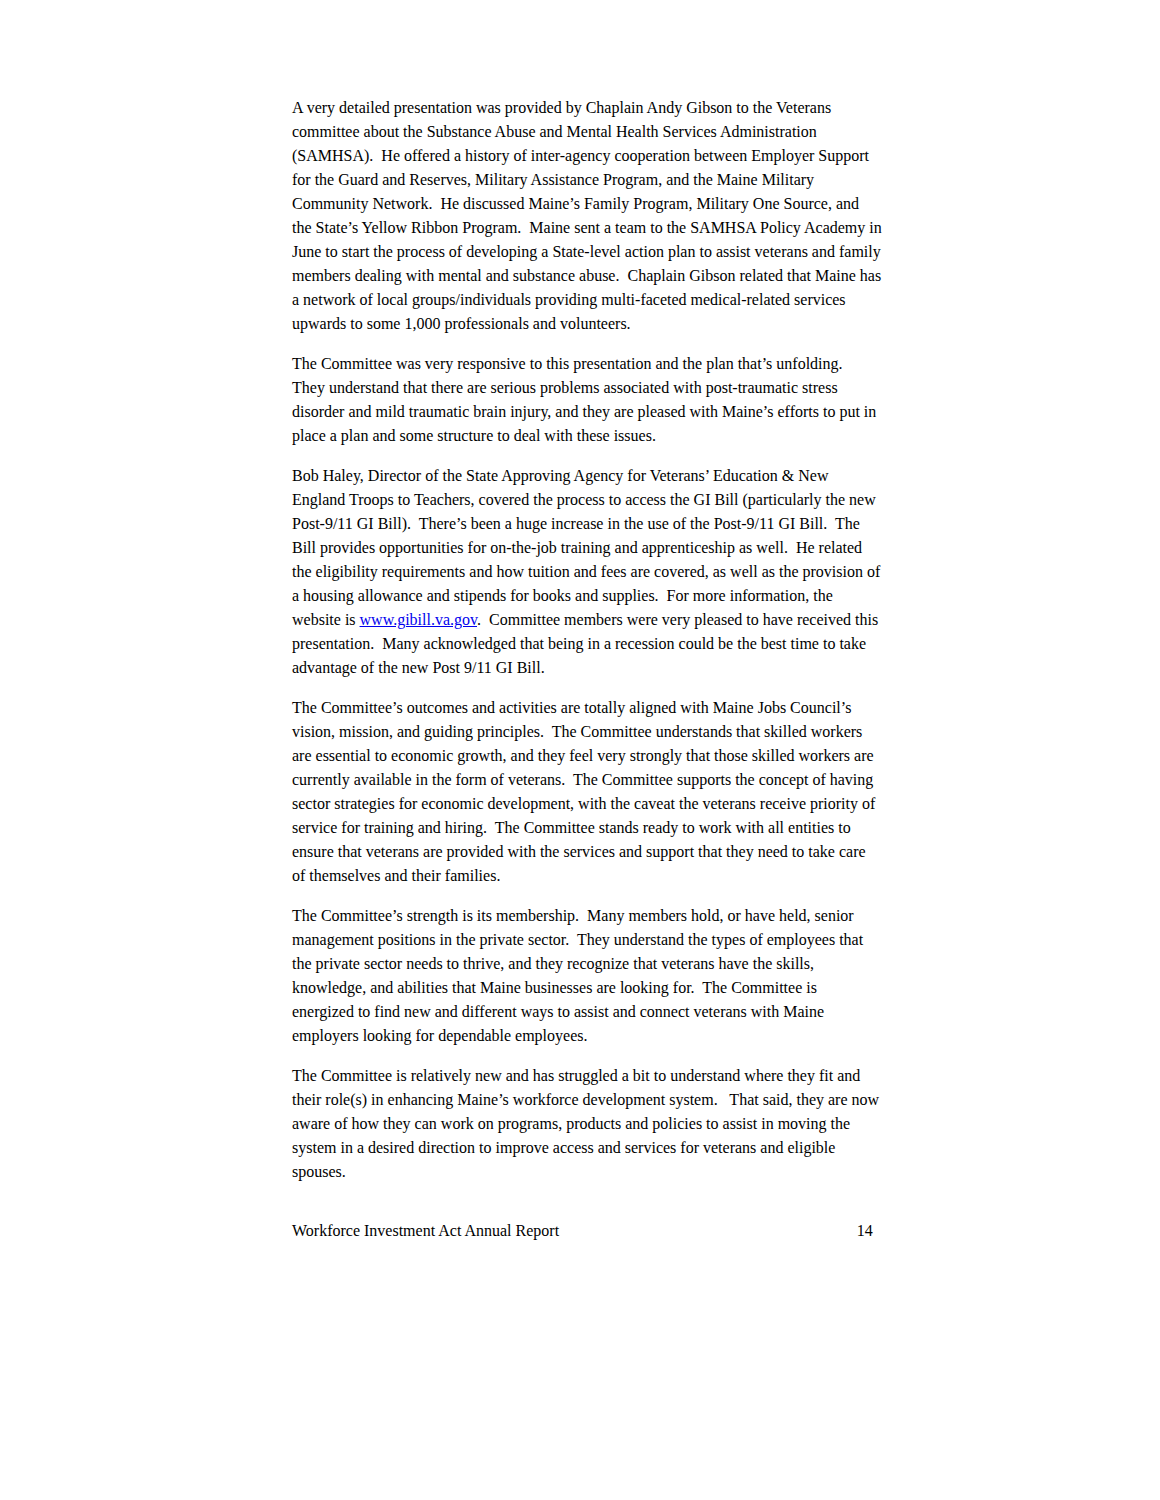A very detailed presentation was provided by Chaplain Andy Gibson to the Veterans committee about the Substance Abuse and Mental Health Services Administration (SAMHSA). He offered a history of inter-agency cooperation between Employer Support for the Guard and Reserves, Military Assistance Program, and the Maine Military Community Network. He discussed Maine’s Family Program, Military One Source, and the State’s Yellow Ribbon Program. Maine sent a team to the SAMHSA Policy Academy in June to start the process of developing a State-level action plan to assist veterans and family members dealing with mental and substance abuse. Chaplain Gibson related that Maine has a network of local groups/individuals providing multi-faceted medical-related services upwards to some 1,000 professionals and volunteers.
The Committee was very responsive to this presentation and the plan that’s unfolding. They understand that there are serious problems associated with post-traumatic stress disorder and mild traumatic brain injury, and they are pleased with Maine’s efforts to put in place a plan and some structure to deal with these issues.
Bob Haley, Director of the State Approving Agency for Veterans’ Education & New England Troops to Teachers, covered the process to access the GI Bill (particularly the new Post-9/11 GI Bill). There’s been a huge increase in the use of the Post-9/11 GI Bill. The Bill provides opportunities for on-the-job training and apprenticeship as well. He related the eligibility requirements and how tuition and fees are covered, as well as the provision of a housing allowance and stipends for books and supplies. For more information, the website is www.gibill.va.gov. Committee members were very pleased to have received this presentation. Many acknowledged that being in a recession could be the best time to take advantage of the new Post 9/11 GI Bill.
The Committee’s outcomes and activities are totally aligned with Maine Jobs Council’s vision, mission, and guiding principles. The Committee understands that skilled workers are essential to economic growth, and they feel very strongly that those skilled workers are currently available in the form of veterans. The Committee supports the concept of having sector strategies for economic development, with the caveat the veterans receive priority of service for training and hiring. The Committee stands ready to work with all entities to ensure that veterans are provided with the services and support that they need to take care of themselves and their families.
The Committee’s strength is its membership. Many members hold, or have held, senior management positions in the private sector. They understand the types of employees that the private sector needs to thrive, and they recognize that veterans have the skills, knowledge, and abilities that Maine businesses are looking for. The Committee is energized to find new and different ways to assist and connect veterans with Maine employers looking for dependable employees.
The Committee is relatively new and has struggled a bit to understand where they fit and their role(s) in enhancing Maine’s workforce development system. That said, they are now aware of how they can work on programs, products and policies to assist in moving the system in a desired direction to improve access and services for veterans and eligible spouses.
Workforce Investment Act Annual Report 14